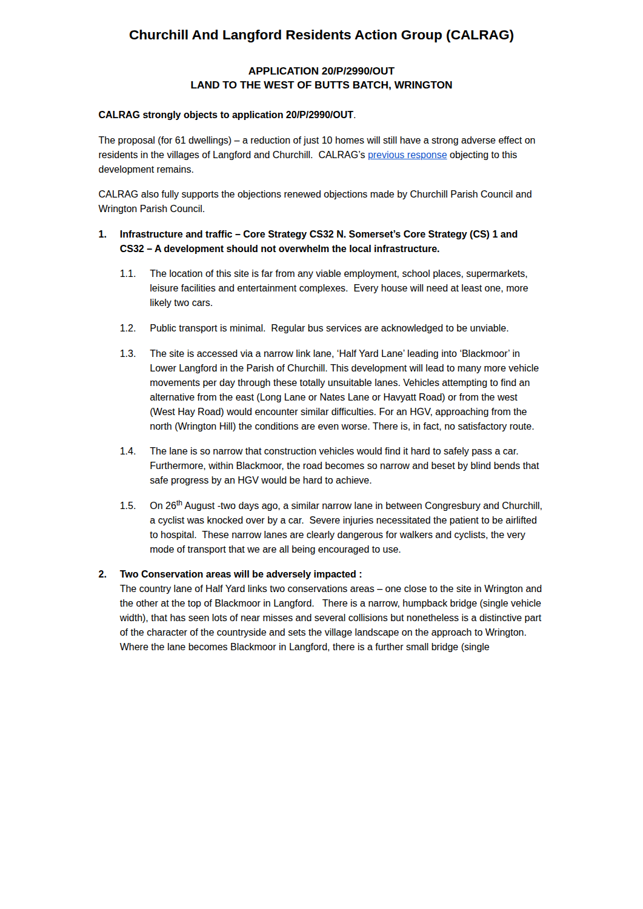Churchill And Langford Residents Action Group (CALRAG)
APPLICATION 20/P/2990/OUT
LAND TO THE WEST OF BUTTS BATCH, WRINGTON
CALRAG strongly objects to application 20/P/2990/OUT.
The proposal (for 61 dwellings) – a reduction of just 10 homes will still have a strong adverse effect on residents in the villages of Langford and Churchill. CALRAG’s previous response objecting to this development remains.
CALRAG also fully supports the objections renewed objections made by Churchill Parish Council and Wrington Parish Council.
Infrastructure and traffic – Core Strategy CS32 N. Somerset’s Core Strategy (CS) 1 and CS32 – A development should not overwhelm the local infrastructure.
The location of this site is far from any viable employment, school places, supermarkets, leisure facilities and entertainment complexes. Every house will need at least one, more likely two cars.
Public transport is minimal. Regular bus services are acknowledged to be unviable.
The site is accessed via a narrow link lane, ‘Half Yard Lane’ leading into ‘Blackmoor’ in Lower Langford in the Parish of Churchill. This development will lead to many more vehicle movements per day through these totally unsuitable lanes. Vehicles attempting to find an alternative from the east (Long Lane or Nates Lane or Havyatt Road) or from the west (West Hay Road) would encounter similar difficulties. For an HGV, approaching from the north (Wrington Hill) the conditions are even worse. There is, in fact, no satisfactory route.
The lane is so narrow that construction vehicles would find it hard to safely pass a car. Furthermore, within Blackmoor, the road becomes so narrow and beset by blind bends that safe progress by an HGV would be hard to achieve.
On 26th August -two days ago, a similar narrow lane in between Congresbury and Churchill, a cyclist was knocked over by a car. Severe injuries necessitated the patient to be airlifted to hospital. These narrow lanes are clearly dangerous for walkers and cyclists, the very mode of transport that we are all being encouraged to use.
Two Conservation areas will be adversely impacted :
The country lane of Half Yard links two conservations areas – one close to the site in Wrington and the other at the top of Blackmoor in Langford. There is a narrow, humpback bridge (single vehicle width), that has seen lots of near misses and several collisions but nonetheless is a distinctive part of the character of the countryside and sets the village landscape on the approach to Wrington. Where the lane becomes Blackmoor in Langford, there is a further small bridge (single